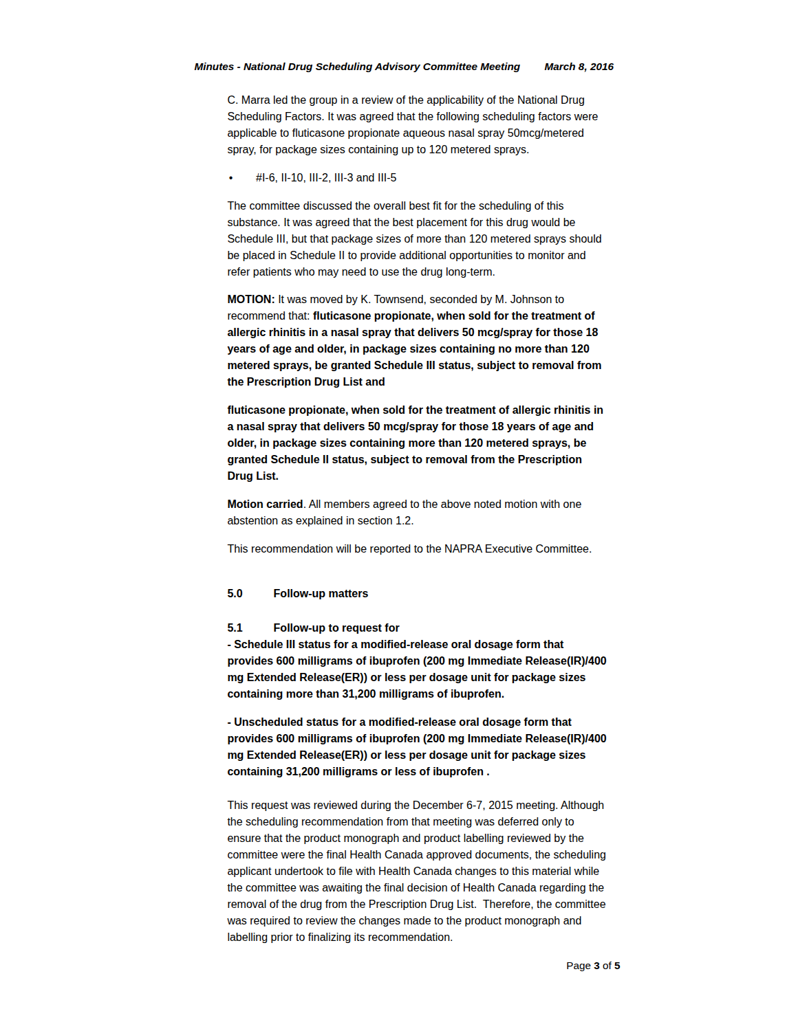Minutes - National Drug Scheduling Advisory Committee Meeting March 8, 2016
C. Marra led the group in a review of the applicability of the National Drug Scheduling Factors. It was agreed that the following scheduling factors were applicable to fluticasone propionate aqueous nasal spray 50mcg/metered spray, for package sizes containing up to 120 metered sprays.
#I-6, II-10, III-2, III-3 and III-5
The committee discussed the overall best fit for the scheduling of this substance. It was agreed that the best placement for this drug would be Schedule III, but that package sizes of more than 120 metered sprays should be placed in Schedule II to provide additional opportunities to monitor and refer patients who may need to use the drug long-term.
MOTION: It was moved by K. Townsend, seconded by M. Johnson to recommend that: fluticasone propionate, when sold for the treatment of allergic rhinitis in a nasal spray that delivers 50 mcg/spray for those 18 years of age and older, in package sizes containing no more than 120 metered sprays, be granted Schedule III status, subject to removal from the Prescription Drug List and
fluticasone propionate, when sold for the treatment of allergic rhinitis in a nasal spray that delivers 50 mcg/spray for those 18 years of age and older, in package sizes containing more than 120 metered sprays, be granted Schedule II status, subject to removal from the Prescription Drug List.
Motion carried. All members agreed to the above noted motion with one abstention as explained in section 1.2.
This recommendation will be reported to the NAPRA Executive Committee.
5.0 Follow-up matters
5.1 Follow-up to request for
- Schedule III status for a modified-release oral dosage form that provides 600 milligrams of ibuprofen (200 mg Immediate Release(IR)/400 mg Extended Release(ER)) or less per dosage unit for package sizes containing more than 31,200 milligrams of ibuprofen.
- Unscheduled status for a modified-release oral dosage form that provides 600 milligrams of ibuprofen (200 mg Immediate Release(IR)/400 mg Extended Release(ER)) or less per dosage unit for package sizes containing 31,200 milligrams or less of ibuprofen .
This request was reviewed during the December 6-7, 2015 meeting. Although the scheduling recommendation from that meeting was deferred only to ensure that the product monograph and product labelling reviewed by the committee were the final Health Canada approved documents, the scheduling applicant undertook to file with Health Canada changes to this material while the committee was awaiting the final decision of Health Canada regarding the removal of the drug from the Prescription Drug List. Therefore, the committee was required to review the changes made to the product monograph and labelling prior to finalizing its recommendation.
Page 3 of 5